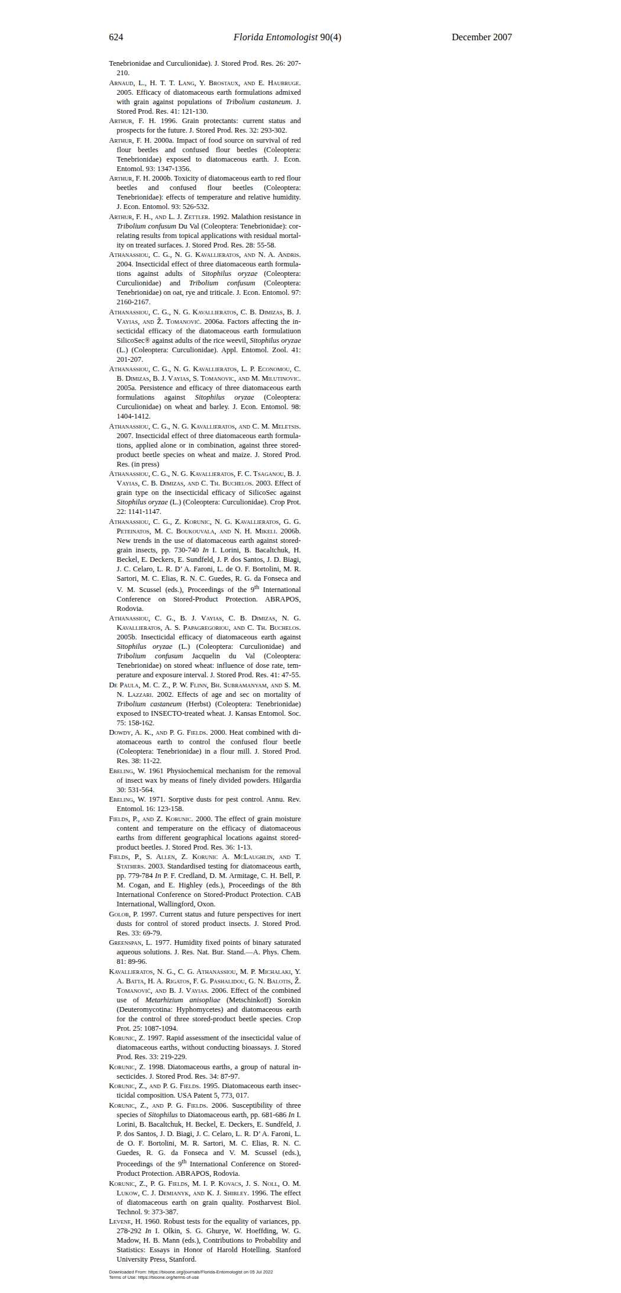624
Florida Entomologist 90(4)
December 2007
Tenebrionidae and Curculionidae). J. Stored Prod. Res. 26: 207-210.
Arnaud, L., H. T. T. Lang, Y. Brostaux, and E. Haubruge. 2005. Efficacy of diatomaceous earth formulations admixed with grain against populations of Tribolium castaneum. J. Stored Prod. Res. 41: 121-130.
Arthur, F. H. 1996. Grain protectants: current status and prospects for the future. J. Stored Prod. Res. 32: 293-302.
Arthur, F. H. 2000a. Impact of food source on survival of red flour beetles and confused flour beetles (Coleoptera: Tenebrionidae) exposed to diatomaceous earth. J. Econ. Entomol. 93: 1347-1356.
Arthur, F. H. 2000b. Toxicity of diatomaceous earth to red flour beetles and confused flour beetles (Coleoptera: Tenebrionidae): effects of temperature and relative humidity. J. Econ. Entomol. 93: 526-532.
Arthur, F. H., and L. J. Zettler. 1992. Malathion resistance in Tribolium confusum Du Val (Coleoptera: Tenebrionidae): correlating results from topical applications with residual mortality on treated surfaces. J. Stored Prod. Res. 28: 55-58.
Athanassiou, C. G., N. G. Kavallieratos, and N. A. Andris. 2004. Insecticidal effect of three diatomaceous earth formulations against adults of Sitophilus oryzae (Coleoptera: Curculionidae) and Tribolium confusum (Coleoptera: Tenebrionidae) on oat, rye and triticale. J. Econ. Entomol. 97: 2160-2167.
Athanassiou, C. G., N. G. Kavallieratos, C. B. Dimizas, B. J. Vayias, and Ž. Tomanović. 2006a. Factors affecting the insecticidal efficacy of the diatomaceous earth formulatiuon SilicoSec® against adults of the rice weevil, Sitophilus oryzae (L.) (Coleoptera: Curculionidae). Appl. Entomol. Zool. 41: 201-207.
Athanassiou, C. G., N. G. Kavallieratos, L. P. Economou, C. B. Dimizas, B. J. Vayias, S. Tomanovic, and M. Milutinovic. 2005a. Persistence and efficacy of three diatomaceous earth formulations against Sitophilus oryzae (Coleoptera: Curculionidae) on wheat and barley. J. Econ. Entomol. 98: 1404-1412.
Athanassiou, C. G., N. G. Kavallieratos, and C. M. Meletsis. 2007. Insecticidal effect of three diatomaceous earth formulations, applied alone or in combination, against three stored-product beetle species on wheat and maize. J. Stored Prod. Res. (in press)
Athanassiou, C. G., N. G. Kavallieratos, F. C. Tsaganou, B. J. Vayias, C. B. Dimizas, and C. Th. Buchelos. 2003. Effect of grain type on the insecticidal efficacy of SilicoSec against Sitophilus oryzae (L.) (Coleoptera: Curculionidae). Crop Prot. 22: 1141-1147.
Athanassiou, C. G., Z. Korunic, N. G. Kavallieratos, G. G. Peteinatos, M. C. Boukouvala, and N. H. Mikeli. 2006b. New trends in the use of diatomaceous earth against stored-grain insects, pp. 730-740 In I. Lorini, B. Bacaltchuk, H. Beckel, E. Deckers, E. Sundfeld, J. P. dos Santos, J. D. Biagi, J. C. Celaro, L. R. D’ A. Faroni, L. de O. F. Bortolini, M. R. Sartori, M. C. Elias, R. N. C. Guedes, R. G. da Fonseca and V. M. Scussel (eds.), Proceedings of the 9th International Conference on Stored-Product Protection. ABRAPOS, Rodovia.
Athanassiou, C. G., B. J. Vayias, C. B. Dimizas, N. G. Kavallieratos, A. S. Papagregoriou, and C. Th. Buchelos. 2005b. Insecticidal efficacy of diatomaceous earth against Sitophilus oryzae (L.) (Coleoptera: Curculionidae) and Tribolium confusum Jacquelin du Val (Coleoptera: Tenebrionidae) on stored wheat: influence of dose rate, temperature and exposure interval. J. Stored Prod. Res. 41: 47-55.
De Paula, M. C. Z., P. W. Flinn, Bh. Subramanyam, and S. M. N. Lazzari. 2002. Effects of age and sec on mortality of Tribolium castaneum (Herbst) (Coleoptera: Tenebrionidae) exposed to INSECTO-treated wheat. J. Kansas Entomol. Soc. 75: 158-162.
Dowdy, A. K., and P. G. Fields. 2000. Heat combined with diatomaceous earth to control the confused flour beetle (Coleoptera: Tenebrionidae) in a flour mill. J. Stored Prod. Res. 38: 11-22.
Ebeling, W. 1961 Physiochemical mechanism for the removal of insect wax by means of finely divided powders. Hilgardia 30: 531-564.
Ebeling, W. 1971. Sorptive dusts for pest control. Annu. Rev. Entomol. 16: 123-158.
Fields, P., and Z. Korunic. 2000. The effect of grain moisture content and temperature on the efficacy of diatomaceous earths from different geographical locations against stored-product beetles. J. Stored Prod. Res. 36: 1-13.
Fields, P., S. Allen, Z. Korunic A. McLaughlin, and T. Stathers. 2003. Standardised testing for diatomaceous earth, pp. 779-784 In P. F. Credland, D. M. Armitage, C. H. Bell, P. M. Cogan, and E. Highley (eds.), Proceedings of the 8th International Conference on Stored-Product Protection. CAB International, Wallingford, Oxon.
Golob, P. 1997. Current status and future perspectives for inert dusts for control of stored product insects. J. Stored Prod. Res. 33: 69-79.
Greenspan, L. 1977. Humidity fixed points of binary saturated aqueous solutions. J. Res. Nat. Bur. Stand.—A. Phys. Chem. 81: 89-96.
Kavallieratos, N. G., C. G. Athanassiou, M. P. Michalaki, Y. A. Batta, H. A. Rigatos, F. G. Pashalidou, G. N. Balotis, Ž. Tomanović, and B. J. Vayias. 2006. Effect of the combined use of Metarhizium anisopliae (Metschinkoff) Sorokin (Deuteromycotina: Hyphomycetes) and diatomaceous earth for the control of three stored-product beetle species. Crop Prot. 25: 1087-1094.
Korunic, Z. 1997. Rapid assessment of the insecticidal value of diatomaceous earths, without conducting bioassays. J. Stored Prod. Res. 33: 219-229.
Korunic, Z. 1998. Diatomaceous earths, a group of natural insecticides. J. Stored Prod. Res. 34: 87-97.
Korunic, Z., and P. G. Fields. 1995. Diatomaceous earth insecticidal composition. USA Patent 5, 773, 017.
Korunic, Z., and P. G. Fields. 2006. Susceptibility of three species of Sitophilus to Diatomaceous earth, pp. 681-686 In I. Lorini, B. Bacaltchuk, H. Beckel, E. Deckers, E. Sundfeld, J. P. dos Santos, J. D. Biagi, J. C. Celaro, L. R. D’ A. Faroni, L. de O. F. Bortolini, M. R. Sartori, M. C. Elias, R. N. C. Guedes, R. G. da Fonseca and V. M. Scussel (eds.), Proceedings of the 9th International Conference on Stored-Product Protection. ABRAPOS, Rodovia.
Korunic, Z., P. G. Fields, M. I. P. Kovacs, J. S. Noll, O. M. Lukow, C. J. Demianyk, and K. J. Shibley. 1996. The effect of diatomaceous earth on grain quality. Postharvest Biol. Technol. 9: 373-387.
Levene, H. 1960. Robust tests for the equality of variances, pp. 278-292 In I. Olkin, S. G. Ghurye, W. Hoeffding, W. G. Madow, H. B. Mann (eds.), Contributions to Probability and Statistics: Essays in Honor of Harold Hotelling. Stanford University Press, Stanford.
Downloaded From: https://bioone.org/journals/Florida-Entomologist on 05 Jul 2022
Terms of Use: https://bioone.org/terms-of-use